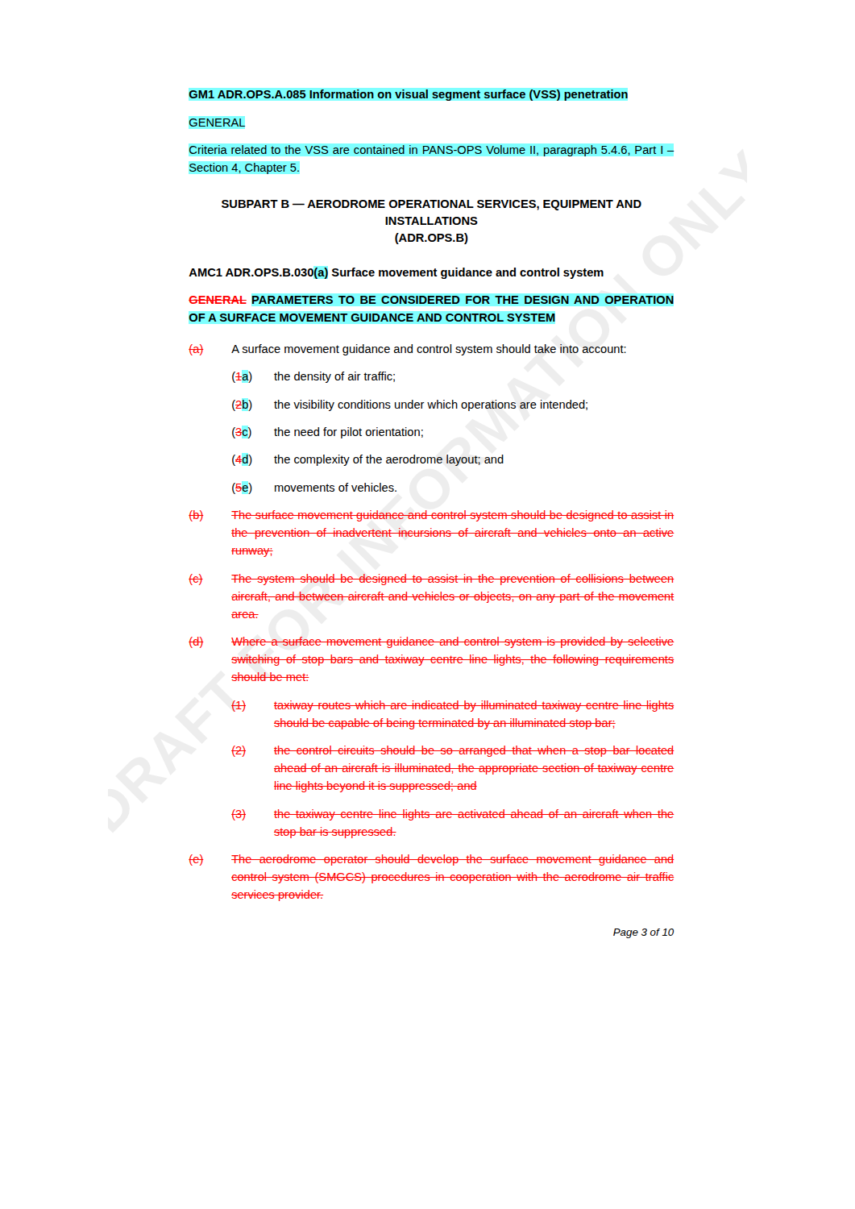DRAFT FOR INFORMATION ONLY
GM1 ADR.OPS.A.085 Information on visual segment surface (VSS) penetration
GENERAL
Criteria related to the VSS are contained in PANS-OPS Volume II, paragraph 5.4.6, Part I – Section 4, Chapter 5.
SUBPART B — AERODROME OPERATIONAL SERVICES, EQUIPMENT AND INSTALLATIONS
(ADR.OPS.B)
AMC1 ADR.OPS.B.030(a) Surface movement guidance and control system
GENERAL PARAMETERS TO BE CONSIDERED FOR THE DESIGN AND OPERATION OF A SURFACE MOVEMENT GUIDANCE AND CONTROL SYSTEM
(a)
A surface movement guidance and control system should take into account:
(1 a)
the density of air traffic;
(2 b)
the visibility conditions under which operations are intended;
(3 c)
the need for pilot orientation;
(4 d)
the complexity of the aerodrome layout; and
(5 e)
movements of vehicles.
(b)
The surface movement guidance and control system should be designed to assist in the prevention of inadvertent incursions of aircraft and vehicles onto an active runway;
(c)
The system should be designed to assist in the prevention of collisions between aircraft, and between aircraft and vehicles or objects, on any part of the movement area.
(d)
Where a surface movement guidance and control system is provided by selective switching of stop bars and taxiway centre line lights, the following requirements should be met:
(1)
taxiway routes which are indicated by illuminated taxiway centre line lights should be capable of being terminated by an illuminated stop bar;
(2)
the control circuits should be so arranged that when a stop bar located ahead of an aircraft is illuminated, the appropriate section of taxiway centre line lights beyond it is suppressed; and
(3)
the taxiway centre line lights are activated ahead of an aircraft when the stop bar is suppressed.
(e)
The aerodrome operator should develop the surface movement guidance and control system (SMGCS) procedures in cooperation with the aerodrome air traffic services provider.
Page 3 of 10